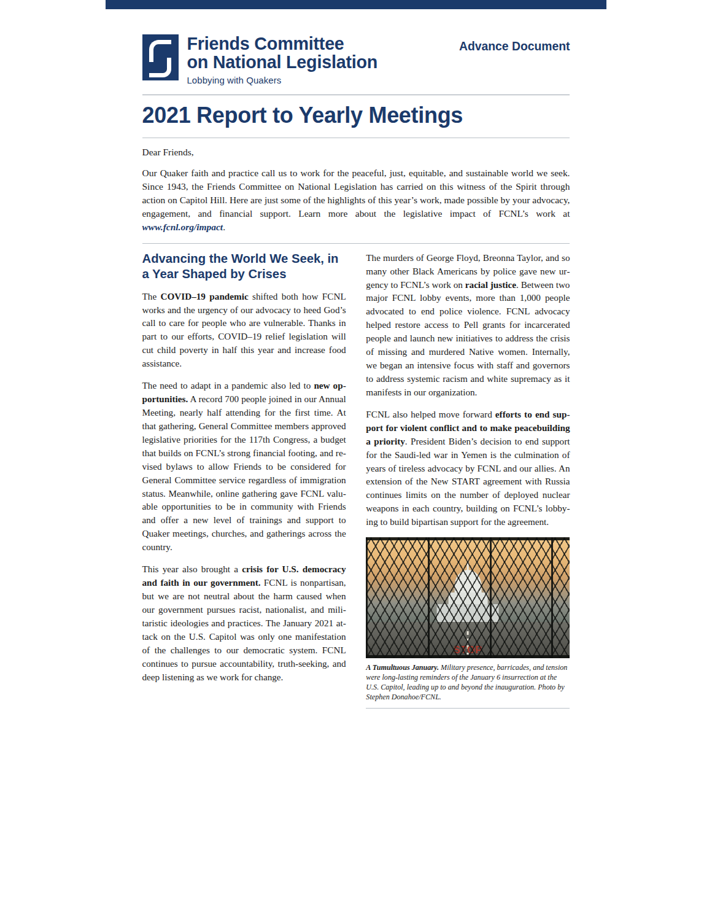Friends Committee on National Legislation Lobbying with Quakers
Advance Document
2021 Report to Yearly Meetings
Dear Friends,
Our Quaker faith and practice call us to work for the peaceful, just, equitable, and sustainable world we seek. Since 1943, the Friends Committee on National Legislation has carried on this witness of the Spirit through action on Capitol Hill. Here are just some of the highlights of this year’s work, made possible by your advocacy, engagement, and financial support. Learn more about the legislative impact of FCNL’s work at www.fcnl.org/impact.
Advancing the World We Seek, in a Year Shaped by Crises
The COVID–19 pandemic shifted both how FCNL works and the urgency of our advocacy to heed God’s call to care for people who are vulnerable. Thanks in part to our efforts, COVID–19 relief legislation will cut child poverty in half this year and increase food assistance.
The need to adapt in a pandemic also led to new opportunities. A record 700 people joined in our Annual Meeting, nearly half attending for the first time. At that gathering, General Committee members approved legislative priorities for the 117th Congress, a budget that builds on FCNL’s strong financial footing, and revised bylaws to allow Friends to be considered for General Committee service regardless of immigration status. Meanwhile, online gathering gave FCNL valuable opportunities to be in community with Friends and offer a new level of trainings and support to Quaker meetings, churches, and gatherings across the country.
This year also brought a crisis for U.S. democracy and faith in our government. FCNL is nonpartisan, but we are not neutral about the harm caused when our government pursues racist, nationalist, and militaristic ideologies and practices. The January 2021 attack on the U.S. Capitol was only one manifestation of the challenges to our democratic system. FCNL continues to pursue accountability, truth-seeking, and deep listening as we work for change.
The murders of George Floyd, Breonna Taylor, and so many other Black Americans by police gave new urgency to FCNL’s work on racial justice. Between two major FCNL lobby events, more than 1,000 people advocated to end police violence. FCNL advocacy helped restore access to Pell grants for incarcerated people and launch new initiatives to address the crisis of missing and murdered Native women. Internally, we began an intensive focus with staff and governors to address systemic racism and white supremacy as it manifests in our organization.
FCNL also helped move forward efforts to end support for violent conflict and to make peacebuilding a priority. President Biden’s decision to end support for the Saudi-led war in Yemen is the culmination of years of tireless advocacy by FCNL and our allies. An extension of the New START agreement with Russia continues limits on the number of deployed nuclear weapons in each country, building on FCNL’s lobbying to build bipartisan support for the agreement.
STOP
A Tumultuous January. Military presence, barricades, and tension were long-lasting reminders of the January 6 insurrection at the U.S. Capitol, leading up to and beyond the inauguration. Photo by Stephen Donahoe/FCNL.